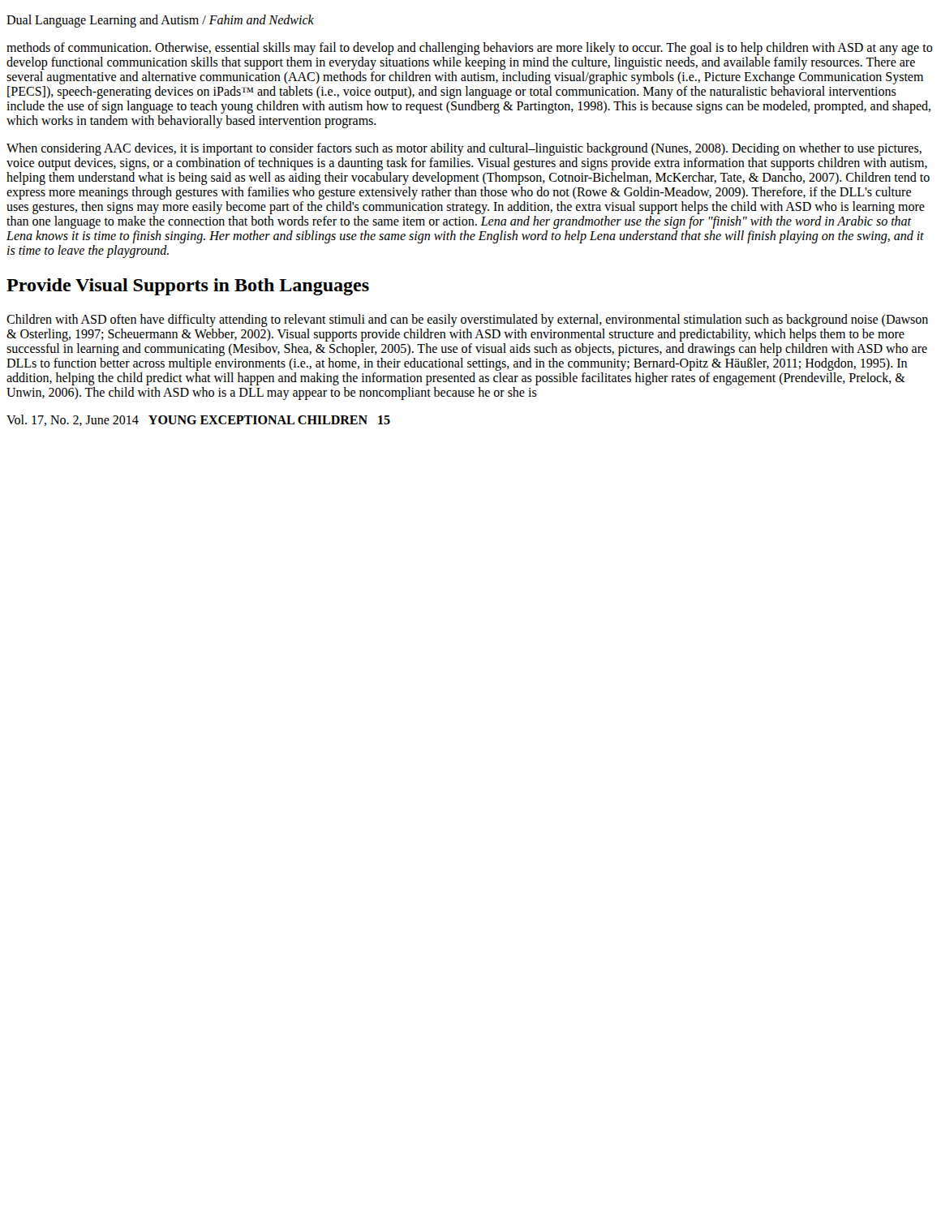Dual Language Learning and Autism / Fahim and Nedwick
methods of communication. Otherwise, essential skills may fail to develop and challenging behaviors are more likely to occur. The goal is to help children with ASD at any age to develop functional communication skills that support them in everyday situations while keeping in mind the culture, linguistic needs, and available family resources. There are several augmentative and alternative communication (AAC) methods for children with autism, including visual/graphic symbols (i.e., Picture Exchange Communication System [PECS]), speech-generating devices on iPads™ and tablets (i.e., voice output), and sign language or total communication. Many of the naturalistic behavioral interventions include the use of sign language to teach young children with autism how to request (Sundberg & Partington, 1998). This is because signs can be modeled, prompted, and shaped, which works in tandem with behaviorally based intervention programs.
When considering AAC devices, it is important to consider factors such as motor ability and cultural–linguistic background (Nunes, 2008). Deciding on whether to use pictures, voice output devices, signs, or a combination of techniques is a daunting task for families. Visual gestures and signs provide extra information that supports children with autism, helping them understand what is being said as well as aiding their vocabulary development (Thompson, Cotnoir-Bichelman, McKerchar, Tate, & Dancho, 2007). Children tend to express more meanings through gestures with families who gesture extensively rather than those who do not (Rowe & Goldin-Meadow, 2009). Therefore, if the DLL's culture uses gestures, then signs may more easily become part of the child's communication strategy. In addition, the extra visual support helps the child with ASD who is learning more than one language to make the connection that both words refer to the same item or action. Lena and her grandmother use the sign for "finish" with the word in Arabic so that Lena knows it is time to finish singing. Her mother and siblings use the same sign with the English word to help Lena understand that she will finish playing on the swing, and it is time to leave the playground.
Provide Visual Supports in Both Languages
Children with ASD often have difficulty attending to relevant stimuli and can be easily overstimulated by external, environmental stimulation such as background noise (Dawson & Osterling, 1997; Scheuermann & Webber, 2002). Visual supports provide children with ASD with environmental structure and predictability, which helps them to be more successful in learning and communicating (Mesibov, Shea, & Schopler, 2005). The use of visual aids such as objects, pictures, and drawings can help children with ASD who are DLLs to function better across multiple environments (i.e., at home, in their educational settings, and in the community; Bernard-Opitz & Häußler, 2011; Hodgdon, 1995). In addition, helping the child predict what will happen and making the information presented as clear as possible facilitates higher rates of engagement (Prendeville, Prelock, & Unwin, 2006). The child with ASD who is a DLL may appear to be noncompliant because he or she is
Vol. 17, No. 2, June 2014 YOUNG EXCEPTIONAL CHILDREN 15